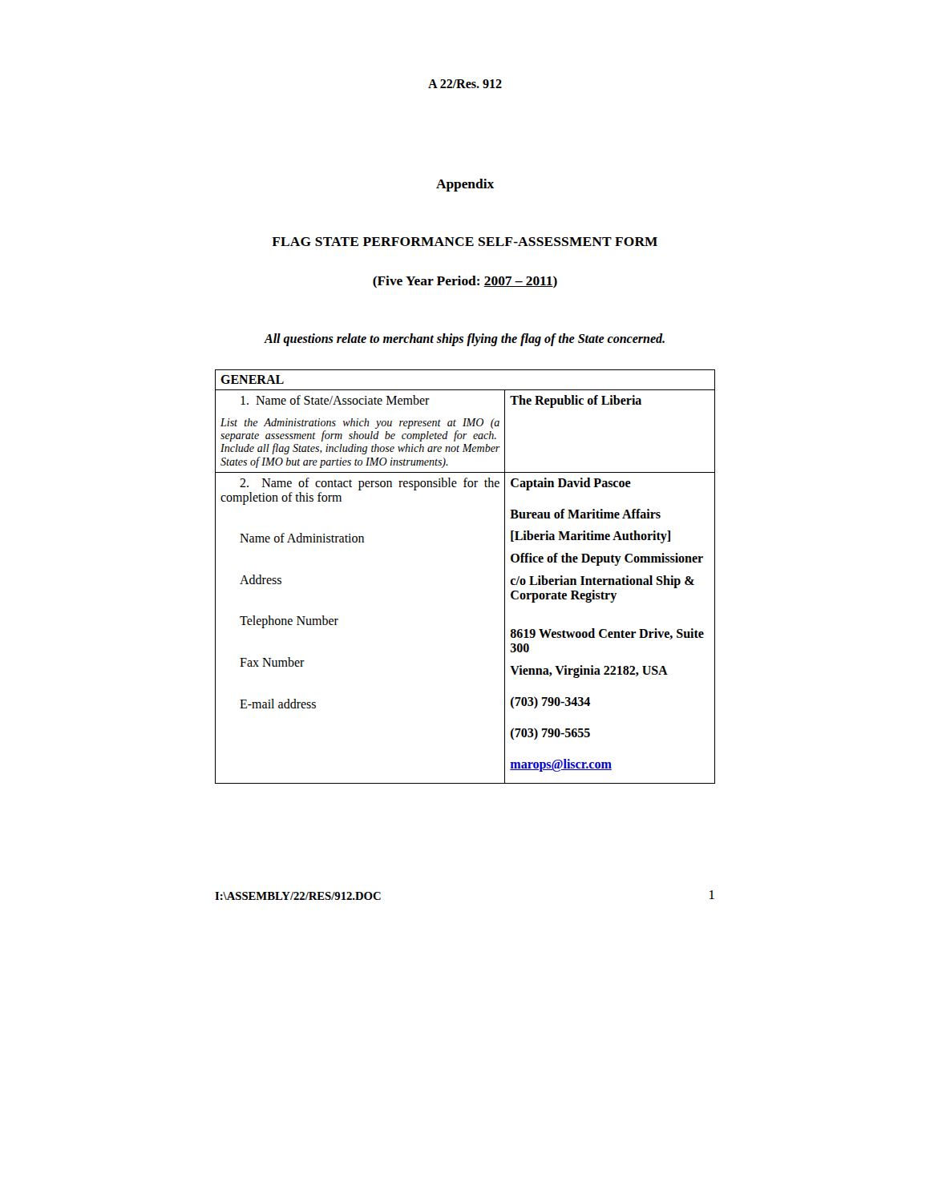A 22/Res. 912
Appendix
FLAG STATE PERFORMANCE SELF-ASSESSMENT FORM
(Five Year Period: 2007 – 2011)
All questions relate to merchant ships flying the flag of the State concerned.
| GENERAL |
| 1. Name of State/Associate Member List the Administrations which you represent at IMO (a separate assessment form should be completed for each. Include all flag States, including those which are not Member States of IMO but are parties to IMO instruments). | The Republic of Liberia |
| 2. Name of contact person responsible for the completion of this form Name of Administration Address Telephone Number Fax Number E-mail address | Captain David Pascoe Bureau of Maritime Affairs [Liberia Maritime Authority] Office of the Deputy Commissioner c/o Liberian International Ship & Corporate Registry 8619 Westwood Center Drive, Suite 300 Vienna, Virginia 22182, USA (703) 790-3434 (703) 790-5655 marops@liscr.com |
I:\ASSEMBLY/22/RES/912.DOC
1